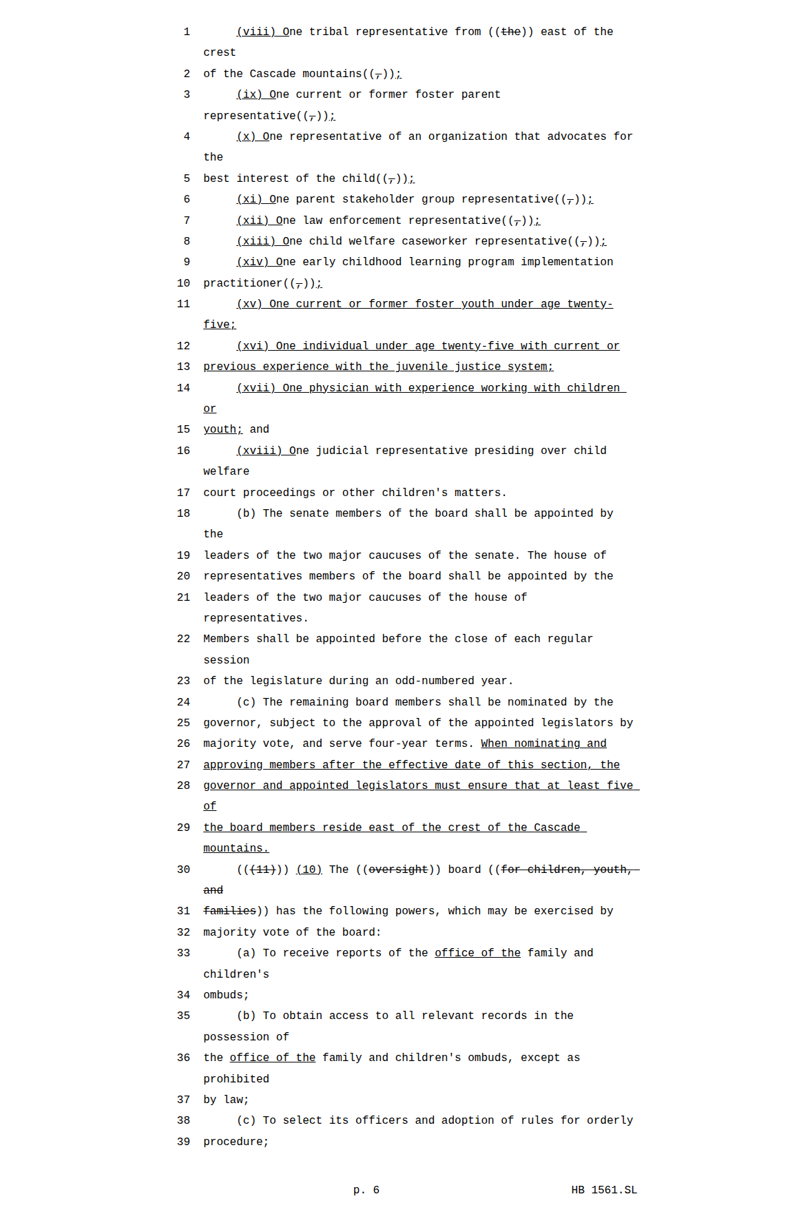1 (viii) One tribal representative from ((the)) east of the crest
2 of the Cascade mountains((,));
3 (ix) One current or former foster parent representative((,));
4 (x) One representative of an organization that advocates for the
5 best interest of the child((,));
6 (xi) One parent stakeholder group representative((,));
7 (xii) One law enforcement representative((,));
8 (xiii) One child welfare caseworker representative((,));
9 (xiv) One early childhood learning program implementation
10 practitioner((,));
11 (xv) One current or former foster youth under age twenty-five;
12 (xvi) One individual under age twenty-five with current or
13 previous experience with the juvenile justice system;
14 (xvii) One physician with experience working with children or
15 youth; and
16 (xviii) One judicial representative presiding over child welfare
17 court proceedings or other children's matters.
18 (b) The senate members of the board shall be appointed by the
19 leaders of the two major caucuses of the senate. The house of
20 representatives members of the board shall be appointed by the
21 leaders of the two major caucuses of the house of representatives.
22 Members shall be appointed before the close of each regular session
23 of the legislature during an odd-numbered year.
24 (c) The remaining board members shall be nominated by the
25 governor, subject to the approval of the appointed legislators by
26 majority vote, and serve four-year terms. When nominating and
27 approving members after the effective date of this section, the
28 governor and appointed legislators must ensure that at least five of
29 the board members reside east of the crest of the Cascade mountains.
30 (((11))) (10) The ((oversight)) board ((for children, youth, and
31 families)) has the following powers, which may be exercised by
32 majority vote of the board:
33 (a) To receive reports of the office of the family and children's
34 ombuds;
35 (b) To obtain access to all relevant records in the possession of
36 the office of the family and children's ombuds, except as prohibited
37 by law;
38 (c) To select its officers and adoption of rules for orderly
39 procedure;
p. 6HB 1561.SL